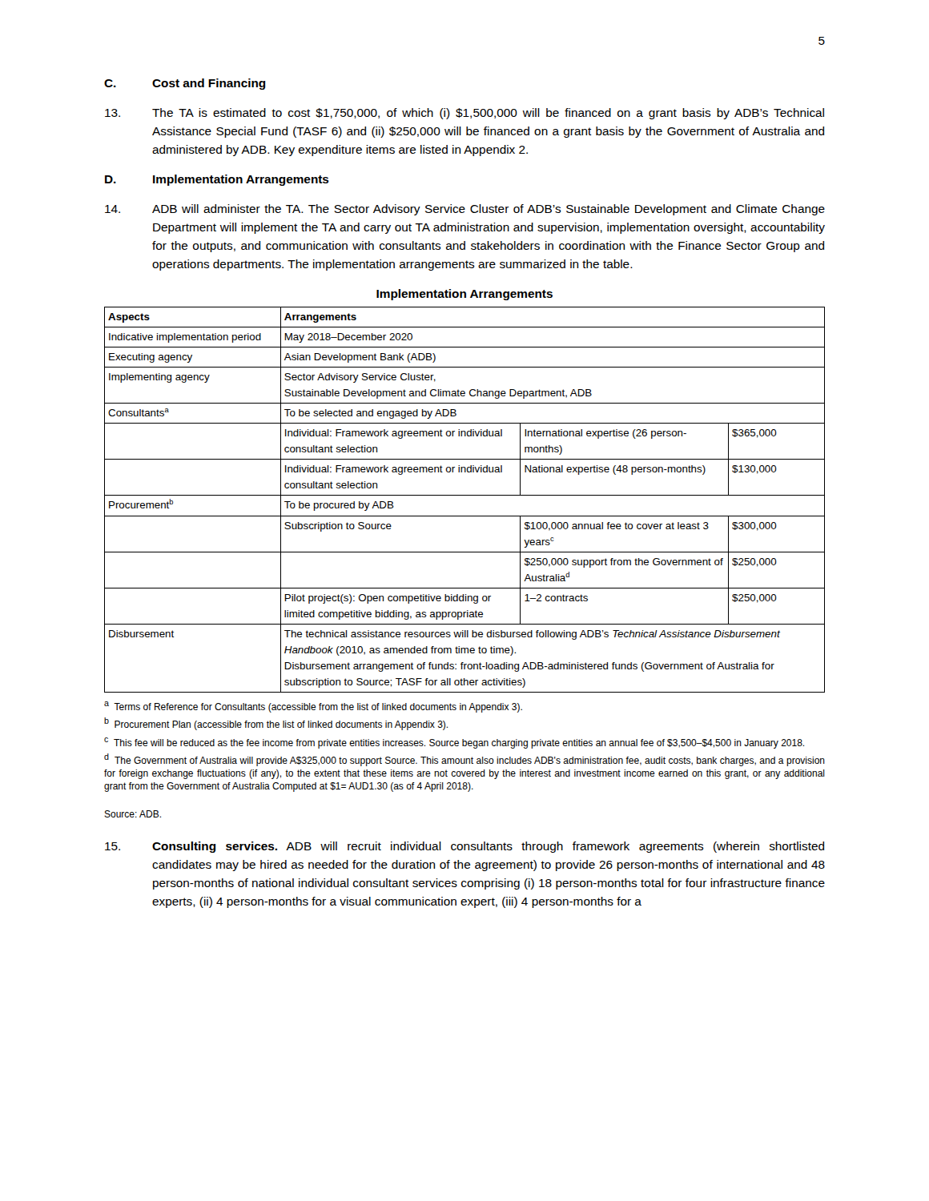5
C. Cost and Financing
13.
The TA is estimated to cost $1,750,000, of which (i) $1,500,000 will be financed on a grant basis by ADB’s Technical Assistance Special Fund (TASF 6) and (ii) $250,000 will be financed on a grant basis by the Government of Australia and administered by ADB. Key expenditure items are listed in Appendix 2.
D. Implementation Arrangements
14.
ADB will administer the TA. The Sector Advisory Service Cluster of ADB’s Sustainable Development and Climate Change Department will implement the TA and carry out TA administration and supervision, implementation oversight, accountability for the outputs, and communication with consultants and stakeholders in coordination with the Finance Sector Group and operations departments. The implementation arrangements are summarized in the table.
Implementation Arrangements
| Aspects | Arrangements |
| --- | --- |
| Indicative implementation period | May 2018–December 2020 |
| Executing agency | Asian Development Bank (ADB) |
| Implementing agency | Sector Advisory Service Cluster, Sustainable Development and Climate Change Department, ADB |
| Consultants a | To be selected and engaged by ADB |
| | Individual: Framework agreement or individual consultant selection | International expertise (26 person-months) | $365,000 |
| | Individual: Framework agreement or individual consultant selection | National expertise (48 person-months) | $130,000 |
| Procurement b | To be procured by ADB |
| | Subscription to Source | $100,000 annual fee to cover at least 3 years c | $300,000 |
| | | $250,000 support from the Government of Australia d | $250,000 |
| | Pilot project(s): Open competitive bidding or limited competitive bidding, as appropriate | 1–2 contracts | $250,000 |
| Disbursement | The technical assistance resources will be disbursed following ADB’s Technical Assistance Disbursement Handbook (2010, as amended from time to time). Disbursement arrangement of funds: front-loading ADB-administered funds (Government of Australia for subscription to Source; TASF for all other activities) |
a Terms of Reference for Consultants (accessible from the list of linked documents in Appendix 3).
b Procurement Plan (accessible from the list of linked documents in Appendix 3).
c This fee will be reduced as the fee income from private entities increases. Source began charging private entities an annual fee of $3,500–$4,500 in January 2018.
d The Government of Australia will provide A$325,000 to support Source. This amount also includes ADB's administration fee, audit costs, bank charges, and a provision for foreign exchange fluctuations (if any), to the extent that these items are not covered by the interest and investment income earned on this grant, or any additional grant from the Government of Australia Computed at $1= AUD1.30 (as of 4 April 2018).
Source: ADB.
15.
Consulting services. ADB will recruit individual consultants through framework agreements (wherein shortlisted candidates may be hired as needed for the duration of the agreement) to provide 26 person-months of international and 48 person-months of national individual consultant services comprising (i) 18 person-months total for four infrastructure finance experts, (ii) 4 person-months for a visual communication expert, (iii) 4 person-months for a